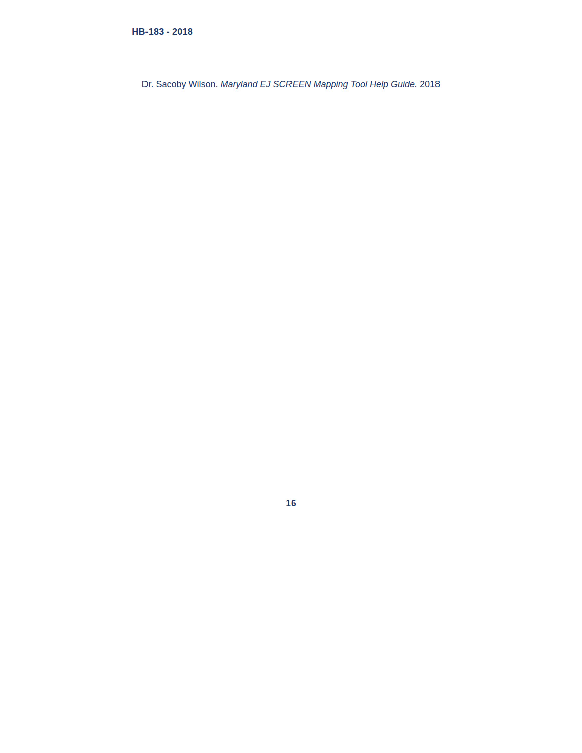HB-183 - 2018
Dr. Sacoby Wilson. Maryland EJ SCREEN Mapping Tool Help Guide. 2018
16